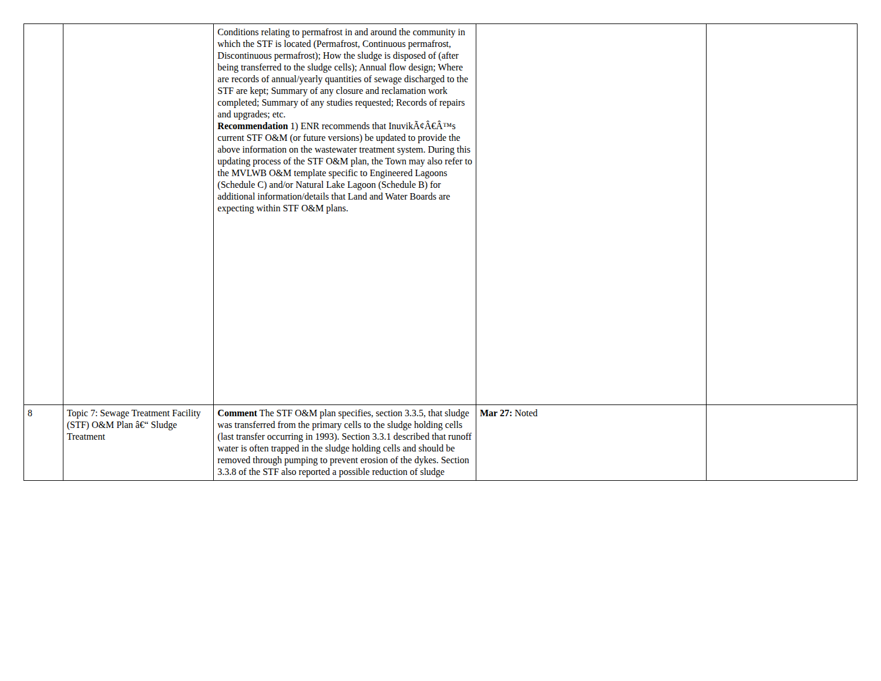| | | Conditions relating to permafrost in and around the community in which the STF is located (Permafrost, Continuous permafrost, Discontinuous permafrost); How the sludge is disposed of (after being transferred to the sludge cells); Annual flow design; Where are records of annual/yearly quantities of sewage discharged to the STF are kept; Summary of any closure and reclamation work completed; Summary of any studies requested; Records of repairs and upgrades; etc. Recommendation 1) ENR recommends that InuvikÃ¢Â€Â™s current STF O&M (or future versions) be updated to provide the above information on the wastewater treatment system. During this updating process of the STF O&M plan, the Town may also refer to the MVLWB O&M template specific to Engineered Lagoons (Schedule C) and/or Natural Lake Lagoon (Schedule B) for additional information/details that Land and Water Boards are expecting within STF O&M plans. | | |
| 8 | Topic 7: Sewage Treatment Facility (STF) O&M Plan â€“ Sludge Treatment | Comment The STF O&M plan specifies, section 3.3.5, that sludge was transferred from the primary cells to the sludge holding cells (last transfer occurring in 1993). Section 3.3.1 described that runoff water is often trapped in the sludge holding cells and should be removed through pumping to prevent erosion of the dykes. Section 3.3.8 of the STF also reported a possible reduction of sludge | Mar 27: Noted | |